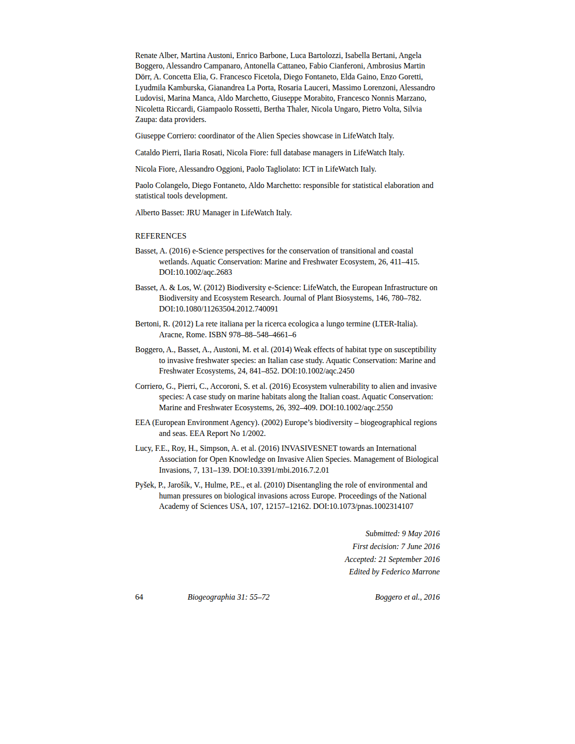Renate Alber, Martina Austoni, Enrico Barbone, Luca Bartolozzi, Isabella Bertani, Angela Boggero, Alessandro Campanaro, Antonella Cattaneo, Fabio Cianferoni, Ambrosius Martin Dörr, A. Concetta Elia, G. Francesco Ficetola, Diego Fontaneto, Elda Gaino, Enzo Goretti, Lyudmila Kamburska, Gianandrea La Porta, Rosaria Lauceri, Massimo Lorenzoni, Alessandro Ludovisi, Marina Manca, Aldo Marchetto, Giuseppe Morabito, Francesco Nonnis Marzano, Nicoletta Riccardi, Giampaolo Rossetti, Bertha Thaler, Nicola Ungaro, Pietro Volta, Silvia Zaupa: data providers.
Giuseppe Corriero: coordinator of the Alien Species showcase in LifeWatch Italy.
Cataldo Pierri, Ilaria Rosati, Nicola Fiore: full database managers in LifeWatch Italy.
Nicola Fiore, Alessandro Oggioni, Paolo Tagliolato: ICT in LifeWatch Italy.
Paolo Colangelo, Diego Fontaneto, Aldo Marchetto: responsible for statistical elaboration and statistical tools development.
Alberto Basset: JRU Manager in LifeWatch Italy.
REFERENCES
Basset, A. (2016) e-Science perspectives for the conservation of transitional and coastal wetlands. Aquatic Conservation: Marine and Freshwater Ecosystem, 26, 411–415. DOI:10.1002/aqc.2683
Basset, A. & Los, W. (2012) Biodiversity e-Science: LifeWatch, the European Infrastructure on Biodiversity and Ecosystem Research. Journal of Plant Biosystems, 146, 780–782. DOI:10.1080/11263504.2012.740091
Bertoni, R. (2012) La rete italiana per la ricerca ecologica a lungo termine (LTER-Italia). Aracne, Rome. ISBN 978–88–548–4661–6
Boggero, A., Basset, A., Austoni, M. et al. (2014) Weak effects of habitat type on susceptibility to invasive freshwater species: an Italian case study. Aquatic Conservation: Marine and Freshwater Ecosystems, 24, 841–852. DOI:10.1002/aqc.2450
Corriero, G., Pierri, C., Accoroni, S. et al. (2016) Ecosystem vulnerability to alien and invasive species: A case study on marine habitats along the Italian coast. Aquatic Conservation: Marine and Freshwater Ecosystems, 26, 392–409. DOI:10.1002/aqc.2550
EEA (European Environment Agency). (2002) Europe’s biodiversity – biogeographical regions and seas. EEA Report No 1/2002.
Lucy, F.E., Roy, H., Simpson, A. et al. (2016) INVASIVESNET towards an International Association for Open Knowledge on Invasive Alien Species. Management of Biological Invasions, 7, 131–139. DOI:10.3391/mbi.2016.7.2.01
Pyšek, P., Jarošík, V., Hulme, P.E., et al. (2010) Disentangling the role of environmental and human pressures on biological invasions across Europe. Proceedings of the National Academy of Sciences USA, 107, 12157–12162. DOI:10.1073/pnas.1002314107
Submitted: 9 May 2016
First decision: 7 June 2016
Accepted: 21 September 2016
Edited by Federico Marrone
64
Biogeographia 31: 55–72
Boggero et al., 2016